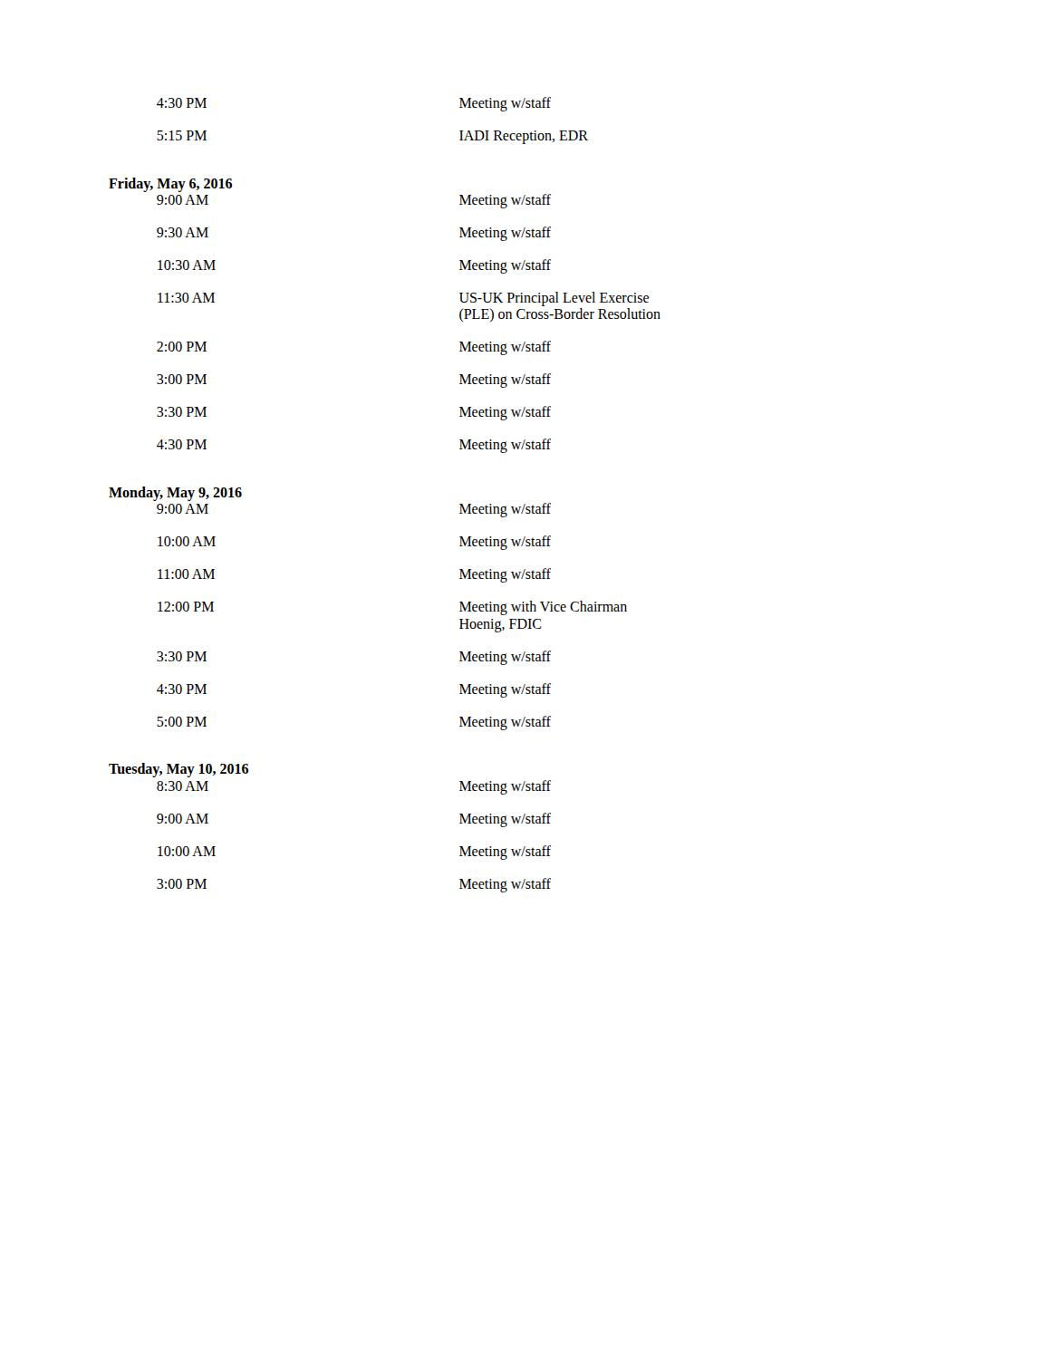| 4:30 PM | Meeting w/staff |
| 5:15 PM | IADI Reception, EDR |
Friday, May 6, 2016
| 9:00 AM | Meeting w/staff |
| 9:30 AM | Meeting w/staff |
| 10:30 AM | Meeting w/staff |
| 11:30 AM | US-UK Principal Level Exercise (PLE) on Cross-Border Resolution |
| 2:00 PM | Meeting w/staff |
| 3:00 PM | Meeting w/staff |
| 3:30 PM | Meeting w/staff |
| 4:30 PM | Meeting w/staff |
Monday, May 9, 2016
| 9:00 AM | Meeting w/staff |
| 10:00 AM | Meeting w/staff |
| 11:00 AM | Meeting w/staff |
| 12:00 PM | Meeting with Vice Chairman Hoenig, FDIC |
| 3:30 PM | Meeting w/staff |
| 4:30 PM | Meeting w/staff |
| 5:00 PM | Meeting w/staff |
Tuesday, May 10, 2016
| 8:30 AM | Meeting w/staff |
| 9:00 AM | Meeting w/staff |
| 10:00 AM | Meeting w/staff |
| 3:00 PM | Meeting w/staff |